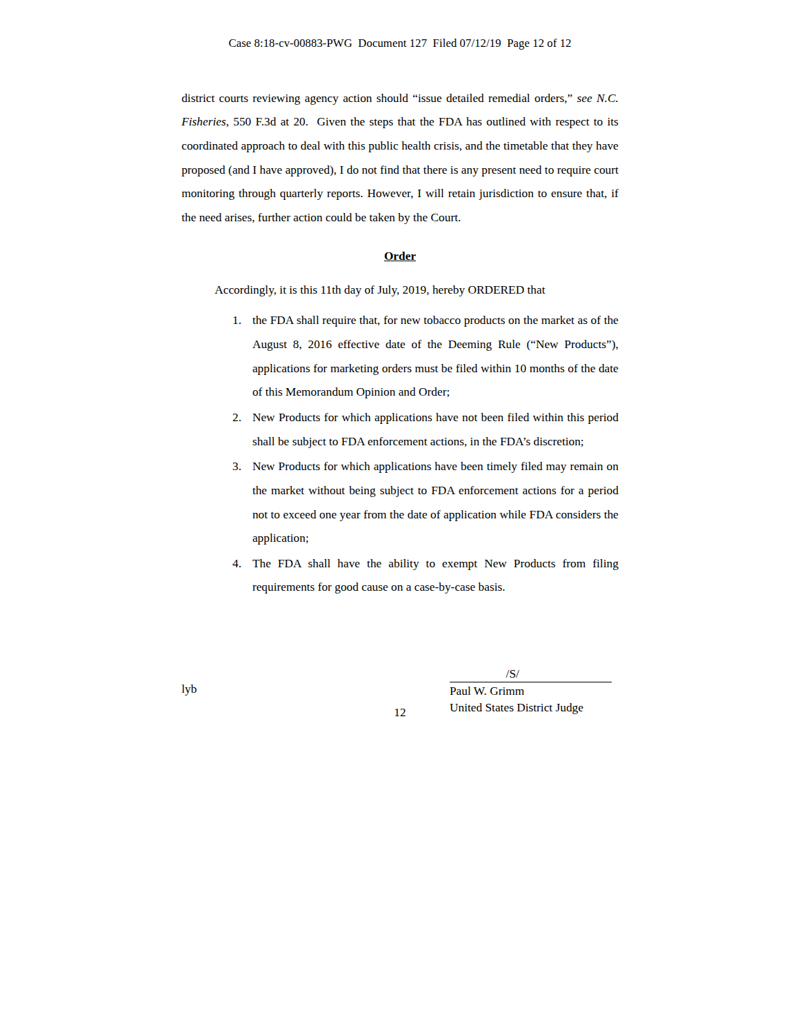Case 8:18-cv-00883-PWG Document 127 Filed 07/12/19 Page 12 of 12
district courts reviewing agency action should “issue detailed remedial orders,” see N.C. Fisheries, 550 F.3d at 20. Given the steps that the FDA has outlined with respect to its coordinated approach to deal with this public health crisis, and the timetable that they have proposed (and I have approved), I do not find that there is any present need to require court monitoring through quarterly reports. However, I will retain jurisdiction to ensure that, if the need arises, further action could be taken by the Court.
Order
Accordingly, it is this 11th day of July, 2019, hereby ORDERED that
the FDA shall require that, for new tobacco products on the market as of the August 8, 2016 effective date of the Deeming Rule (“New Products”), applications for marketing orders must be filed within 10 months of the date of this Memorandum Opinion and Order;
New Products for which applications have not been filed within this period shall be subject to FDA enforcement actions, in the FDA’s discretion;
New Products for which applications have been timely filed may remain on the market without being subject to FDA enforcement actions for a period not to exceed one year from the date of application while FDA considers the application;
The FDA shall have the ability to exempt New Products from filing requirements for good cause on a case-by-case basis.
/S/
Paul W. Grimm
United States District Judge
lyb
12